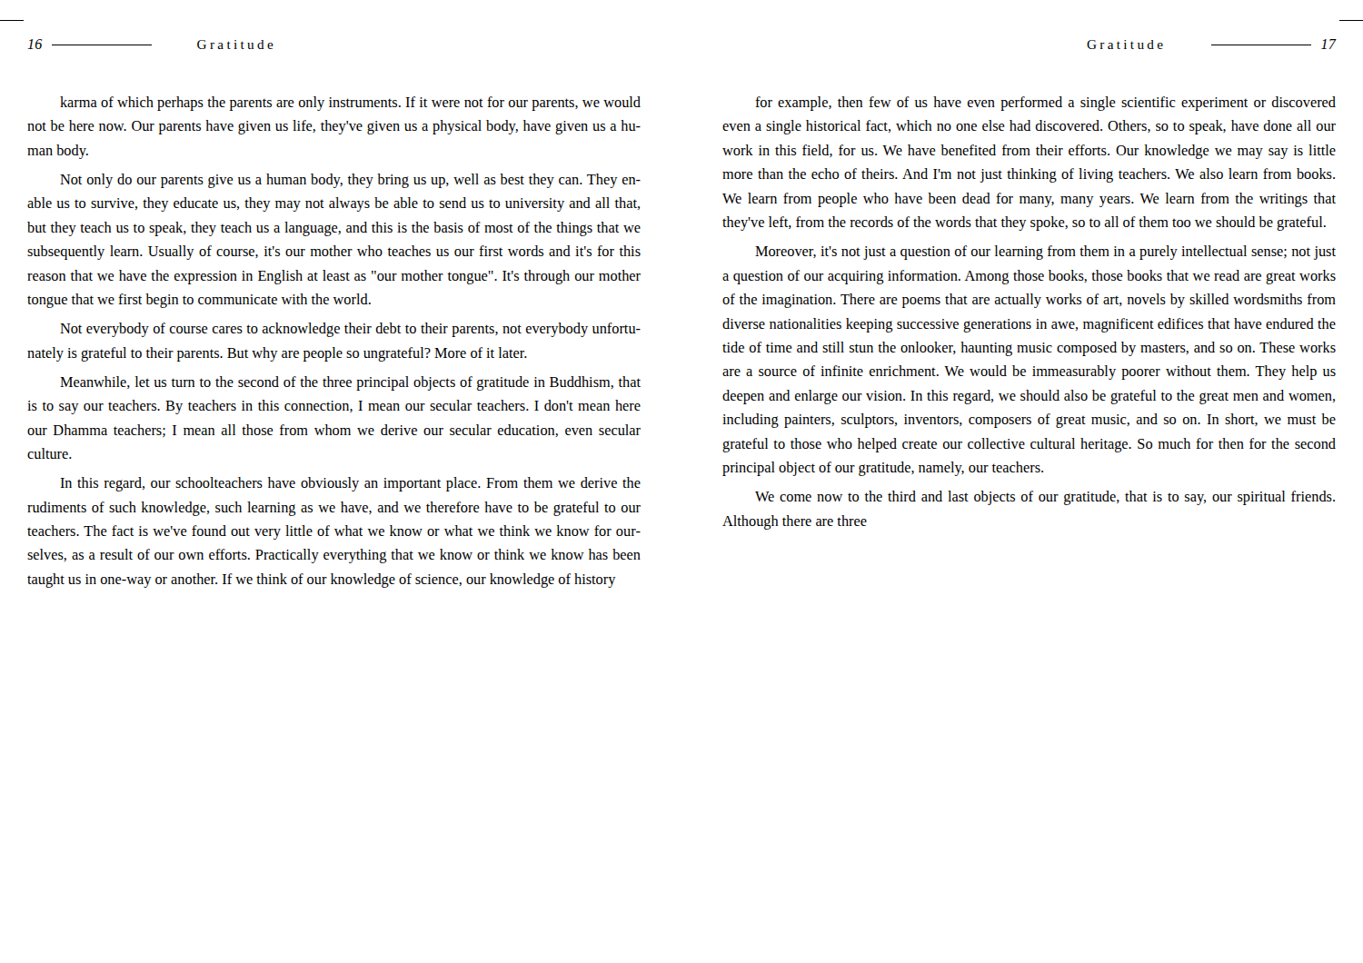16 Gratitude
karma of which perhaps the parents are only instruments. If it were not for our parents, we would not be here now. Our parents have given us life, they've given us a physical body, have given us a human body.
Not only do our parents give us a human body, they bring us up, well as best they can. They enable us to survive, they educate us, they may not always be able to send us to university and all that, but they teach us to speak, they teach us a language, and this is the basis of most of the things that we subsequently learn. Usually of course, it's our mother who teaches us our first words and it's for this reason that we have the expression in English at least as "our mother tongue". It's through our mother tongue that we first begin to communicate with the world.
Not everybody of course cares to acknowledge their debt to their parents, not everybody unfortunately is grateful to their parents. But why are people so ungrateful? More of it later.
Meanwhile, let us turn to the second of the three principal objects of gratitude in Buddhism, that is to say our teachers. By teachers in this connection, I mean our secular teachers. I don't mean here our Dhamma teachers; I mean all those from whom we derive our secular education, even secular culture.
In this regard, our schoolteachers have obviously an important place. From them we derive the rudiments of such knowledge, such learning as we have, and we therefore have to be grateful to our teachers. The fact is we've found out very little of what we know or what we think we know for ourselves, as a result of our own efforts. Practically everything that we know or think we know has been taught us in one-way or another. If we think of our knowledge of science, our knowledge of history
Gratitude 17
for example, then few of us have even performed a single scientific experiment or discovered even a single historical fact, which no one else had discovered. Others, so to speak, have done all our work in this field, for us. We have benefited from their efforts. Our knowledge we may say is little more than the echo of theirs. And I'm not just thinking of living teachers. We also learn from books. We learn from people who have been dead for many, many years. We learn from the writings that they've left, from the records of the words that they spoke, so to all of them too we should be grateful.
Moreover, it's not just a question of our learning from them in a purely intellectual sense; not just a question of our acquiring information. Among those books, those books that we read are great works of the imagination. There are poems that are actually works of art, novels by skilled wordsmiths from diverse nationalities keeping successive generations in awe, magnificent edifices that have endured the tide of time and still stun the onlooker, haunting music composed by masters, and so on. These works are a source of infinite enrichment. We would be immeasurably poorer without them. They help us deepen and enlarge our vision. In this regard, we should also be grateful to the great men and women, including painters, sculptors, inventors, composers of great music, and so on. In short, we must be grateful to those who helped create our collective cultural heritage. So much for then for the second principal object of our gratitude, namely, our teachers.
We come now to the third and last objects of our gratitude, that is to say, our spiritual friends. Although there are three